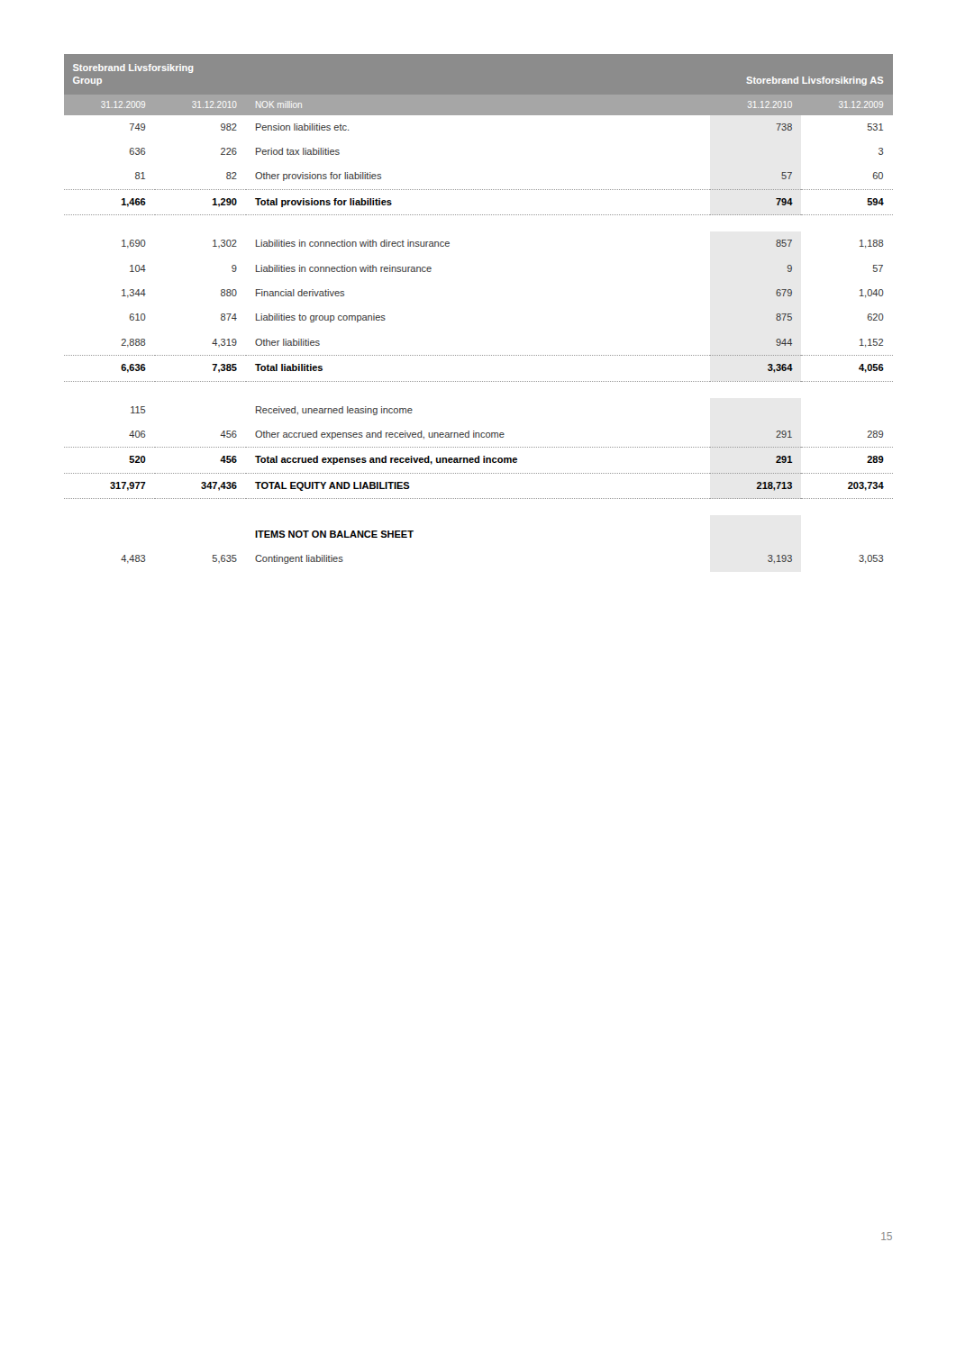| Storebrand Livsforsikring Group | | Storebrand Livsforsikring AS |
| --- | --- | --- |
| 31.12.2009 | 31.12.2010 | NOK million | 31.12.2010 | 31.12.2009 |
| 749 | 982 | Pension liabilities etc. | 738 | 531 |
| 636 | 226 | Period tax liabilities | | 3 |
| 81 | 82 | Other provisions for liabilities | 57 | 60 |
| 1,466 | 1,290 | Total provisions for liabilities | 794 | 594 |
| 1,690 | 1,302 | Liabilities in connection with direct insurance | 857 | 1,188 |
| 104 | 9 | Liabilities in connection with reinsurance | 9 | 57 |
| 1,344 | 880 | Financial derivatives | 679 | 1,040 |
| 610 | 874 | Liabilities to group companies | 875 | 620 |
| 2,888 | 4,319 | Other liabilities | 944 | 1,152 |
| 6,636 | 7,385 | Total liabilities | 3,364 | 4,056 |
| 115 | | Received, unearned leasing income | | |
| 406 | 456 | Other accrued expenses and received, unearned income | 291 | 289 |
| 520 | 456 | Total accrued expenses and received, unearned income | 291 | 289 |
| 317,977 | 347,436 | TOTAL EQUITY AND LIABILITIES | 218,713 | 203,734 |
| | | ITEMS NOT ON BALANCE SHEET | | |
| 4,483 | 5,635 | Contingent liabilities | 3,193 | 3,053 |
15